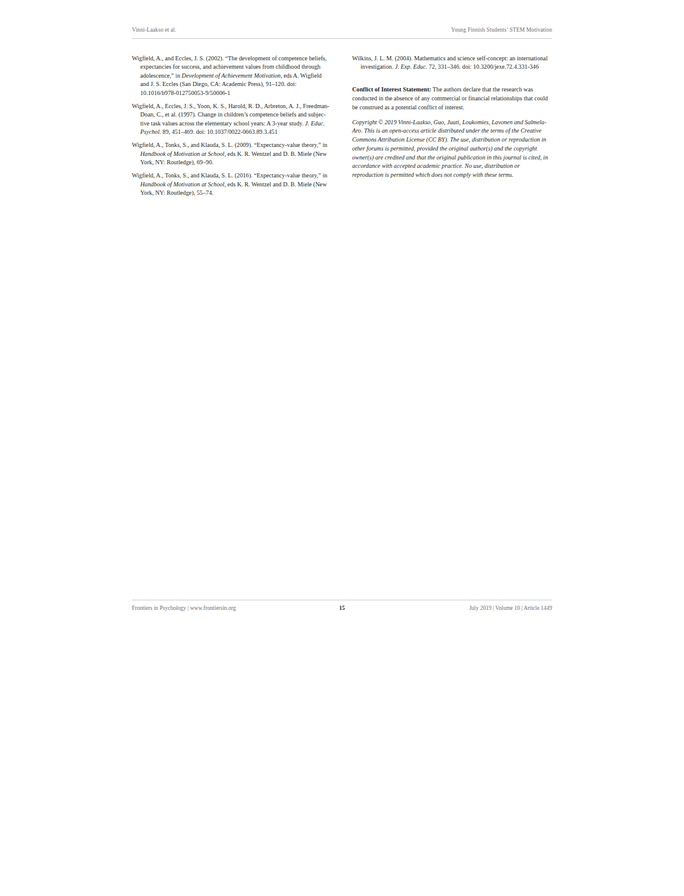Vinni-Laakso et al.
Young Finnish Students’ STEM Motivation
Wigfield, A., and Eccles, J. S. (2002). “The development of competence beliefs, expectancies for success, and achievement values from childhood through adolescence,” in Development of Achievement Motivation, eds A. Wigfield and J. S. Eccles (San Diego, CA: Academic Press), 91–120. doi: 10.1016/b978-012750053-9/50006-1
Wigfield, A., Eccles, J. S., Yoon, K. S., Harold, R. D., Arbreton, A. J., Freedman-Doan, C., et al. (1997). Change in children’s competence beliefs and subjective task values across the elementary school years: A 3-year study. J. Educ. Psychol. 89, 451–469. doi: 10.1037/0022-0663.89.3.451
Wigfield, A., Tonks, S., and Klauda, S. L. (2009). “Expectancy-value theory,” in Handbook of Motivation at School, eds K. R. Wentzel and D. B. Miele (New York, NY: Routledge), 69–90.
Wigfield, A., Tonks, S., and Klauda, S. L. (2016). “Expectancy-value theory,” in Handbook of Motivation at School, eds K. R. Wentzel and D. B. Miele (New York, NY: Routledge), 55–74.
Wilkins, J. L. M. (2004). Mathematics and science self-concept: an international investigation. J. Exp. Educ. 72, 331–346. doi: 10.3200/jexe.72.4.331-346
Conflict of Interest Statement: The authors declare that the research was conducted in the absence of any commercial or financial relationships that could be construed as a potential conflict of interest.
Copyright © 2019 Vinni-Laakso, Guo, Juuti, Loukomies, Lavonen and Salmela-Aro. This is an open-access article distributed under the terms of the Creative Commons Attribution License (CC BY). The use, distribution or reproduction in other forums is permitted, provided the original author(s) and the copyright owner(s) are credited and that the original publication in this journal is cited, in accordance with accepted academic practice. No use, distribution or reproduction is permitted which does not comply with these terms.
Frontiers in Psychology | www.frontiersin.org
15
July 2019 | Volume 10 | Article 1449